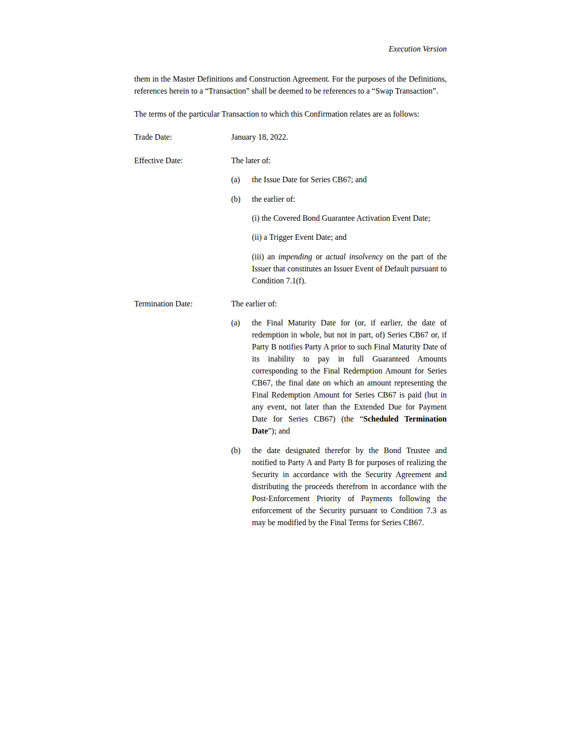Execution Version
them in the Master Definitions and Construction Agreement. For the purposes of the Definitions, references herein to a “Transaction” shall be deemed to be references to a “Swap Transaction”.
The terms of the particular Transaction to which this Confirmation relates are as follows:
| Trade Date: | January 18, 2022. |
| Effective Date: | The later of: (a) the Issue Date for Series CB67; and (b) the earlier of: (i) the Covered Bond Guarantee Activation Event Date; (ii) a Trigger Event Date; and (iii) an impending or actual insolvency on the part of the Issuer that constitutes an Issuer Event of Default pursuant to Condition 7.1(f). |
| Termination Date: | The earlier of: (a) the Final Maturity Date for (or, if earlier, the date of redemption in whole, but not in part, of) Series CB67 or, if Party B notifies Party A prior to such Final Maturity Date of its inability to pay in full Guaranteed Amounts corresponding to the Final Redemption Amount for Series CB67, the final date on which an amount representing the Final Redemption Amount for Series CB67 is paid (but in any event, not later than the Extended Due for Payment Date for Series CB67) (the “ Scheduled Termination Date ”); and (b) the date designated therefor by the Bond Trustee and notified to Party A and Party B for purposes of realizing the Security in accordance with the Security Agreement and distributing the proceeds therefrom in accordance with the Post-Enforcement Priority of Payments following the enforcement of the Security pursuant to Condition 7.3 as may be modified by the Final Terms for Series CB67. |